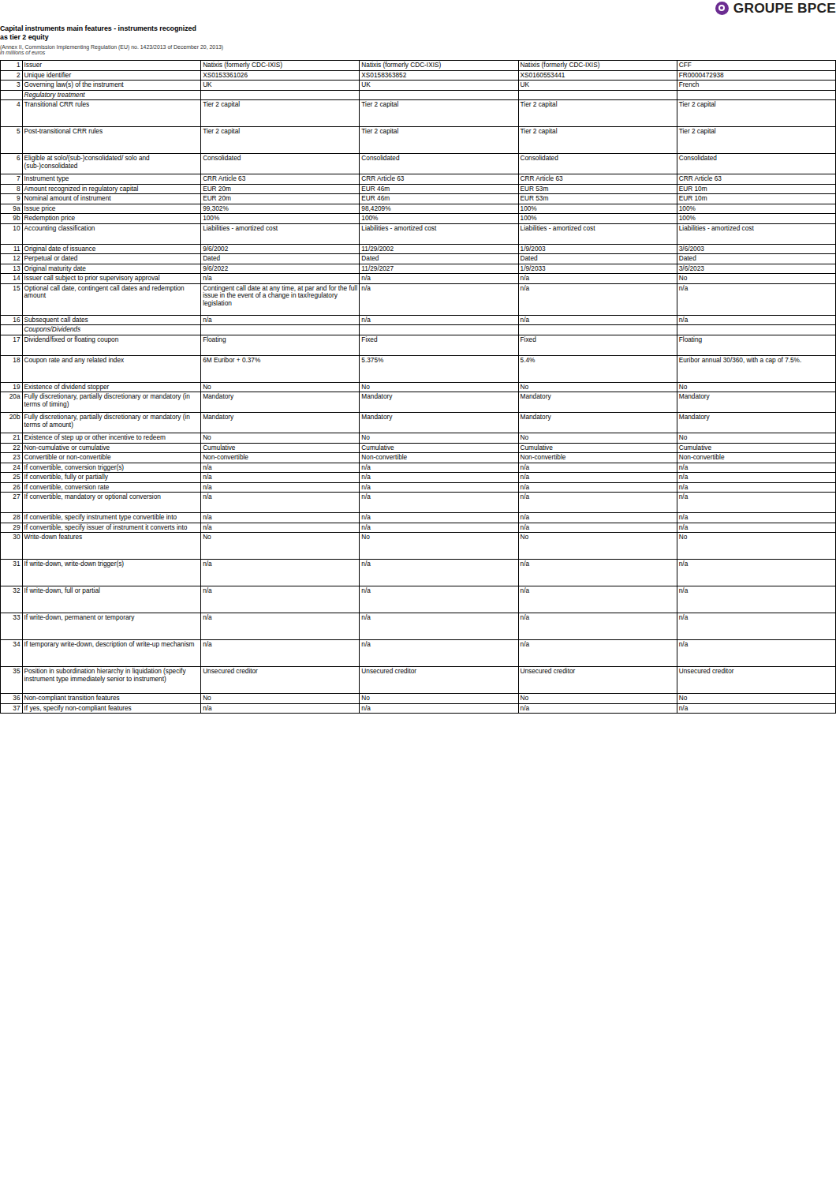GROUPE BPCE
Capital instruments main features - instruments recognized
as tier 2 equity
(Annex II, Commission Implementing Regulation (EU) no. 1423/2013 of December 20, 2013)
in millions of euros
| 1 | Issuer | Natixis (formerly CDC-IXIS) | Natixis (formerly CDC-IXIS) | Natixis (formerly CDC-IXIS) | CFF |
| 2 | Unique identifier | XS0153361026 | XS0158363852 | XS0160553441 | FR0000472938 |
| 3 | Governing law(s) of the instrument | UK | UK | UK | French |
| | Regulatory treatment | | | | |
| 4 | Transitional CRR rules | Tier 2 capital | Tier 2 capital | Tier 2 capital | Tier 2 capital |
| 5 | Post-transitional CRR rules | Tier 2 capital | Tier 2 capital | Tier 2 capital | Tier 2 capital |
| 6 | Eligible at solo/(sub-)consolidated/ solo and (sub-)consolidated | Consolidated | Consolidated | Consolidated | Consolidated |
| 7 | Instrument type | CRR Article 63 | CRR Article 63 | CRR Article 63 | CRR Article 63 |
| 8 | Amount recognized in regulatory capital | EUR 20m | EUR 46m | EUR 53m | EUR 10m |
| 9 | Nominal amount of instrument | EUR 20m | EUR 46m | EUR 53m | EUR 10m |
| 9a | Issue price | 99,302% | 98,4209% | 100% | 100% |
| 9b | Redemption price | 100% | 100% | 100% | 100% |
| 10 | Accounting classification | Liabilities - amortized cost | Liabilities - amortized cost | Liabilities - amortized cost | Liabilities - amortized cost |
| 11 | Original date of issuance | 9/6/2002 | 11/29/2002 | 1/9/2003 | 3/6/2003 |
| 12 | Perpetual or dated | Dated | Dated | Dated | Dated |
| 13 | Original maturity date | 9/6/2022 | 11/29/2027 | 1/9/2033 | 3/6/2023 |
| 14 | Issuer call subject to prior supervisory approval | n/a | n/a | n/a | No |
| 15 | Optional call date, contingent call dates and redemption amount | Contingent call date at any time, at par and for the full issue in the event of a change in tax/regulatory legislation | n/a | n/a | n/a |
| 16 | Subsequent call dates | n/a | n/a | n/a | n/a |
| | Coupons/Dividends | | | | |
| 17 | Dividend/fixed or floating coupon | Floating | Fixed | Fixed | Floating |
| 18 | Coupon rate and any related index | 6M Euribor + 0.37% | 5.375% | 5.4% | Euribor annual 30/360, with a cap of 7.5%. |
| 19 | Existence of dividend stopper | No | No | No | No |
| 20a | Fully discretionary, partially discretionary or mandatory (in terms of timing) | Mandatory | Mandatory | Mandatory | Mandatory |
| 20b | Fully discretionary, partially discretionary or mandatory (in terms of amount) | Mandatory | Mandatory | Mandatory | Mandatory |
| 21 | Existence of step up or other incentive to redeem | No | No | No | No |
| 22 | Non-cumulative or cumulative | Cumulative | Cumulative | Cumulative | Cumulative |
| 23 | Convertible or non-convertible | Non-convertible | Non-convertible | Non-convertible | Non-convertible |
| 24 | If convertible, conversion trigger(s) | n/a | n/a | n/a | n/a |
| 25 | If convertible, fully or partially | n/a | n/a | n/a | n/a |
| 26 | If convertible, conversion rate | n/a | n/a | n/a | n/a |
| 27 | If convertible, mandatory or optional conversion | n/a | n/a | n/a | n/a |
| 28 | If convertible, specify instrument type convertible into | n/a | n/a | n/a | n/a |
| 29 | If convertible, specify issuer of instrument it converts into | n/a | n/a | n/a | n/a |
| 30 | Write-down features | No | No | No | No |
| 31 | If write-down, write-down trigger(s) | n/a | n/a | n/a | n/a |
| 32 | If write-down, full or partial | n/a | n/a | n/a | n/a |
| 33 | If write-down, permanent or temporary | n/a | n/a | n/a | n/a |
| 34 | If temporary write-down, description of write-up mechanism | n/a | n/a | n/a | n/a |
| 35 | Position in subordination hierarchy in liquidation (specify instrument type immediately senior to instrument) | Unsecured creditor | Unsecured creditor | Unsecured creditor | Unsecured creditor |
| 36 | Non-compliant transition features | No | No | No | No |
| 37 | If yes, specify non-compliant features | n/a | n/a | n/a | n/a |